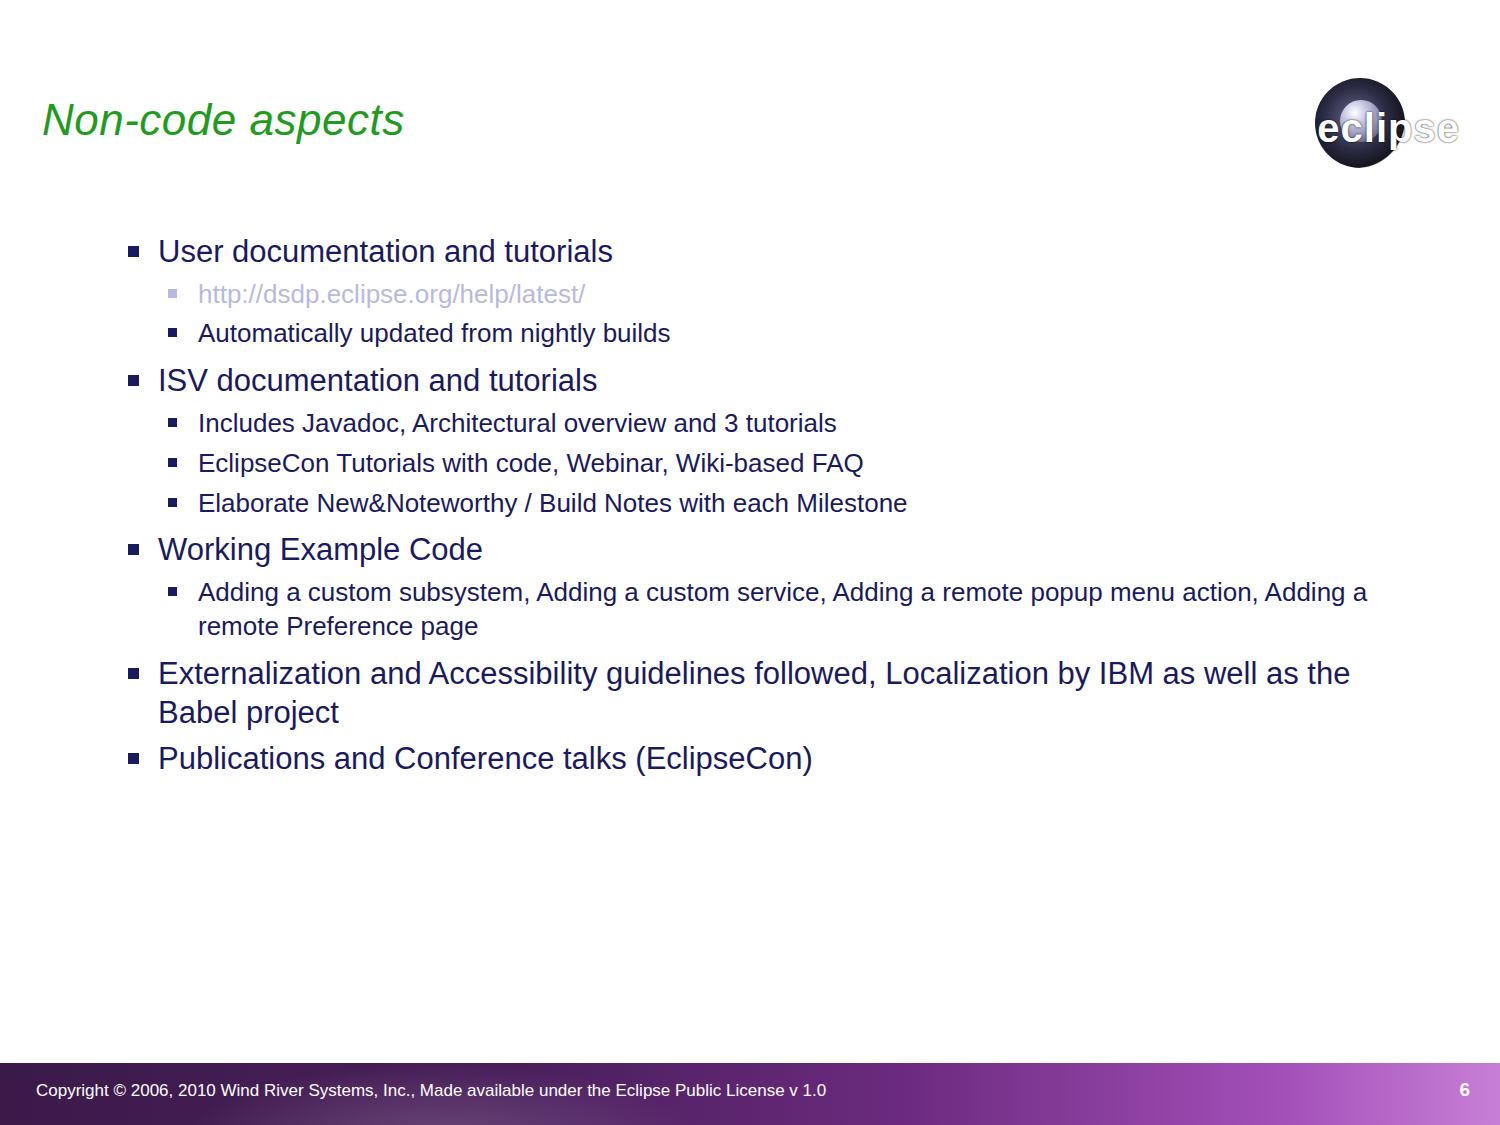Non-code aspects
eclipse
User documentation and tutorials
http://dsdp.eclipse.org/help/latest/
Automatically updated from nightly builds
ISV documentation and tutorials
Includes Javadoc, Architectural overview and 3 tutorials
EclipseCon Tutorials with code, Webinar, Wiki-based FAQ
Elaborate New&Noteworthy / Build Notes with each Milestone
Working Example Code
Adding a custom subsystem, Adding a custom service, Adding a remote popup menu action, Adding a remote Preference page
Externalization and Accessibility guidelines followed, Localization by IBM as well as the Babel project
Publications and Conference talks (EclipseCon)
Copyright © 2006, 2010 Wind River Systems, Inc., Made available under the Eclipse Public License v 1.0
6